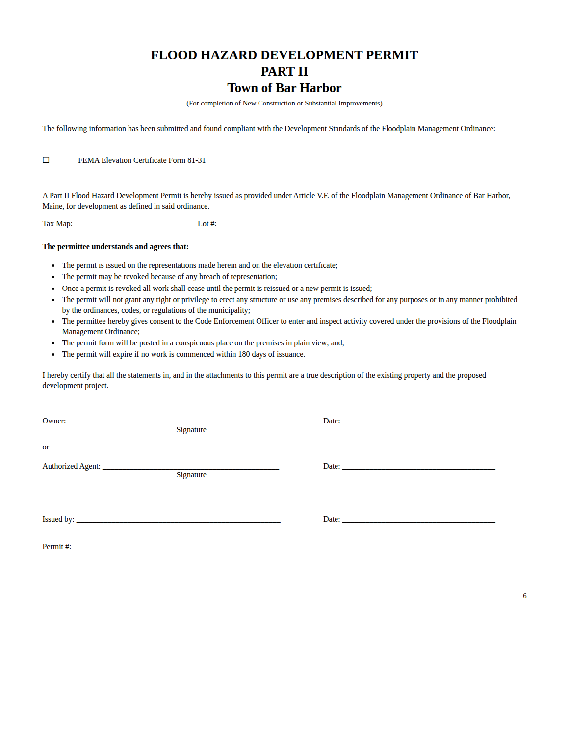FLOOD HAZARD DEVELOPMENT PERMIT
PART II
Town of Bar Harbor
(For completion of New Construction or Substantial Improvements)
The following information has been submitted and found compliant with the Development Standards of the Floodplain Management Ordinance:
☐FEMA Elevation Certificate Form 81-31
A Part II Flood Hazard Development Permit is hereby issued as provided under Article V.F. of the Floodplain Management Ordinance of Bar Harbor, Maine, for development as defined in said ordinance.
Tax Map: _________________________ Lot #: _______________
The permittee understands and agrees that:
The permit is issued on the representations made herein and on the elevation certificate;
The permit may be revoked because of any breach of representation;
Once a permit is revoked all work shall cease until the permit is reissued or a new permit is issued;
The permit will not grant any right or privilege to erect any structure or use any premises described for any purposes or in any manner prohibited by the ordinances, codes, or regulations of the municipality;
The permittee hereby gives consent to the Code Enforcement Officer to enter and inspect activity covered under the provisions of the Floodplain Management Ordinance;
The permit form will be posted in a conspicuous place on the premises in plain view; and,
The permit will expire if no work is commenced within 180 days of issuance.
I hereby certify that all the statements in, and in the attachments to this permit are a true description of the existing property and the proposed development project.
| Owner: _______________________________________________________ | Date: _______________________________________ |
| Signature | |
or
| Authorized Agent: _____________________________________________ | Date: _______________________________________ |
| Signature | |
| Issued by: ____________________________________________________ | Date: _______________________________________ |
Permit #: ____________________________________________________
6